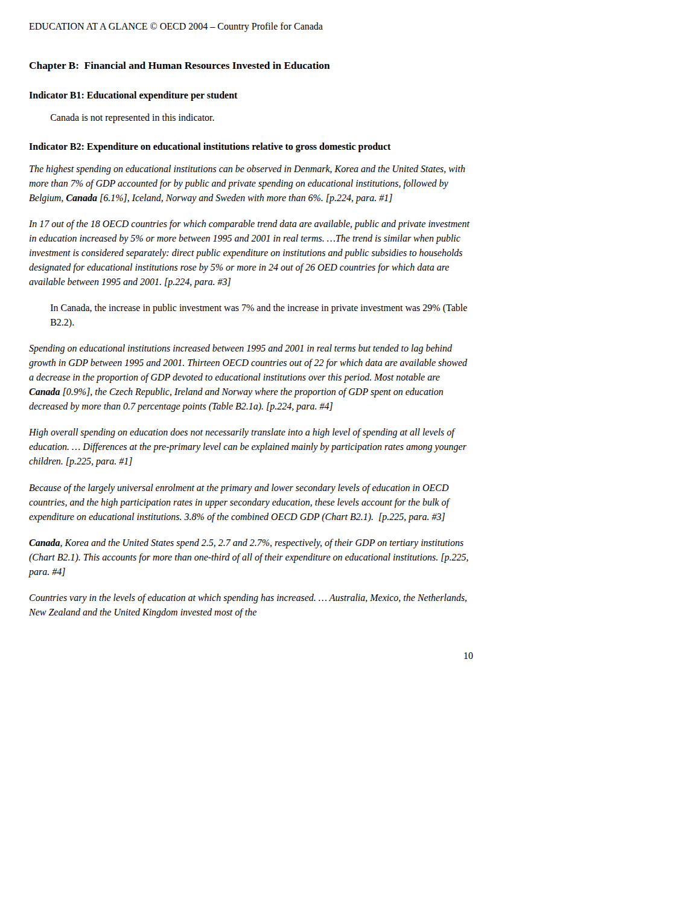EDUCATION AT A GLANCE © OECD 2004 – Country Profile for Canada
Chapter B: Financial and Human Resources Invested in Education
Indicator B1: Educational expenditure per student
Canada is not represented in this indicator.
Indicator B2: Expenditure on educational institutions relative to gross domestic product
The highest spending on educational institutions can be observed in Denmark, Korea and the United States, with more than 7% of GDP accounted for by public and private spending on educational institutions, followed by Belgium, Canada [6.1%], Iceland, Norway and Sweden with more than 6%. [p.224, para. #1]
In 17 out of the 18 OECD countries for which comparable trend data are available, public and private investment in education increased by 5% or more between 1995 and 2001 in real terms. …The trend is similar when public investment is considered separately: direct public expenditure on institutions and public subsidies to households designated for educational institutions rose by 5% or more in 24 out of 26 OED countries for which data are available between 1995 and 2001. [p.224, para. #3]
In Canada, the increase in public investment was 7% and the increase in private investment was 29% (Table B2.2).
Spending on educational institutions increased between 1995 and 2001 in real terms but tended to lag behind growth in GDP between 1995 and 2001. Thirteen OECD countries out of 22 for which data are available showed a decrease in the proportion of GDP devoted to educational institutions over this period. Most notable are Canada [0.9%], the Czech Republic, Ireland and Norway where the proportion of GDP spent on education decreased by more than 0.7 percentage points (Table B2.1a). [p.224, para. #4]
High overall spending on education does not necessarily translate into a high level of spending at all levels of education. … Differences at the pre-primary level can be explained mainly by participation rates among younger children. [p.225, para. #1]
Because of the largely universal enrolment at the primary and lower secondary levels of education in OECD countries, and the high participation rates in upper secondary education, these levels account for the bulk of expenditure on educational institutions. 3.8% of the combined OECD GDP (Chart B2.1). [p.225, para. #3]
Canada, Korea and the United States spend 2.5, 2.7 and 2.7%, respectively, of their GDP on tertiary institutions (Chart B2.1). This accounts for more than one-third of all of their expenditure on educational institutions. [p.225, para. #4]
Countries vary in the levels of education at which spending has increased. … Australia, Mexico, the Netherlands, New Zealand and the United Kingdom invested most of the
10